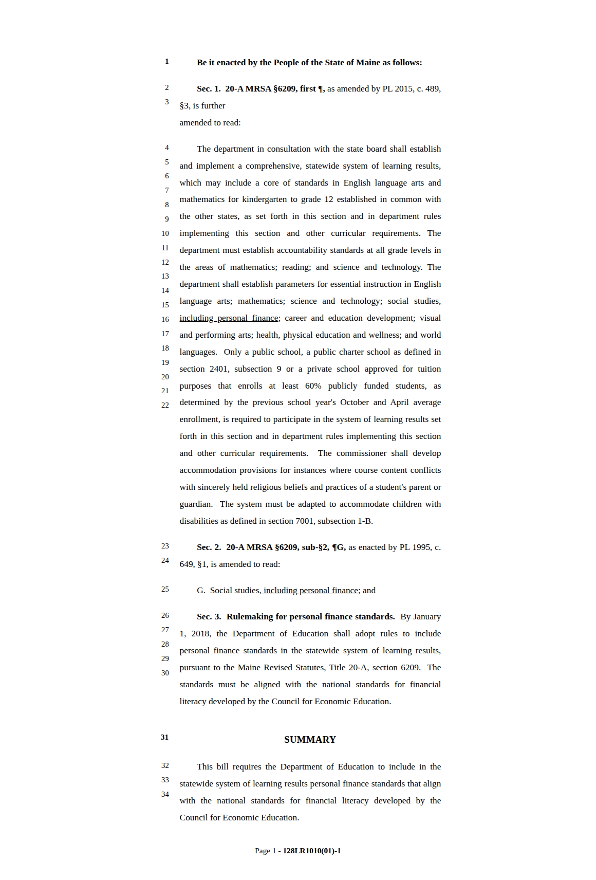1 Be it enacted by the People of the State of Maine as follows:
2 Sec. 1. 20-A MRSA §6209, first ¶, as amended by PL 2015, c. 489, §3, is further
3amended to read:
4 The department in consultation with the state board shall establish and implement a 5comprehensive, statewide system of learning results, which may include a core of 6standards in English language arts and mathematics for kindergarten to grade 12 7established in common with the other states, as set forth in this section and in department 8rules implementing this section and other curricular requirements. The department must 9establish accountability standards at all grade levels in the areas of mathematics; reading; 10and science and technology. The department shall establish parameters for essential 11instruction in English language arts; mathematics; science and technology; social studies, 12 including personal finance; career and education development; visual and performing 13arts; health, physical education and wellness; and world languages. Only a public school, 14a public charter school as defined in section 2401, subsection 9 or a private school 15approved for tuition purposes that enrolls at least 60% publicly funded students, as 16determined by the previous school year's October and April average enrollment, is 17required to participate in the system of learning results set forth in this section and in 18department rules implementing this section and other curricular requirements. The 19commissioner shall develop accommodation provisions for instances where course 20content conflicts with sincerely held religious beliefs and practices of a student's parent or 21guardian. The system must be adapted to accommodate children with disabilities as 22defined in section 7001, subsection 1-B.
23 Sec. 2. 20-A MRSA §6209, sub-§2, ¶G, as enacted by PL 1995, c. 649, §1, is 24amended to read:
25 G. Social studies, including personal finance; and
26 Sec. 3. Rulemaking for personal finance standards. By January 1, 2018, the 27 Department of Education shall adopt rules to include personal finance standards in the 28statewide system of learning results, pursuant to the Maine Revised Statutes, Title 20-A, 29section 6209. The standards must be aligned with the national standards for financial 30literacy developed by the Council for Economic Education.
31 SUMMARY
32 This bill requires the Department of Education to include in the statewide system of 33learning results personal finance standards that align with the national standards for 34financial literacy developed by the Council for Economic Education.
Page 1 - 128LR1010(01)-1